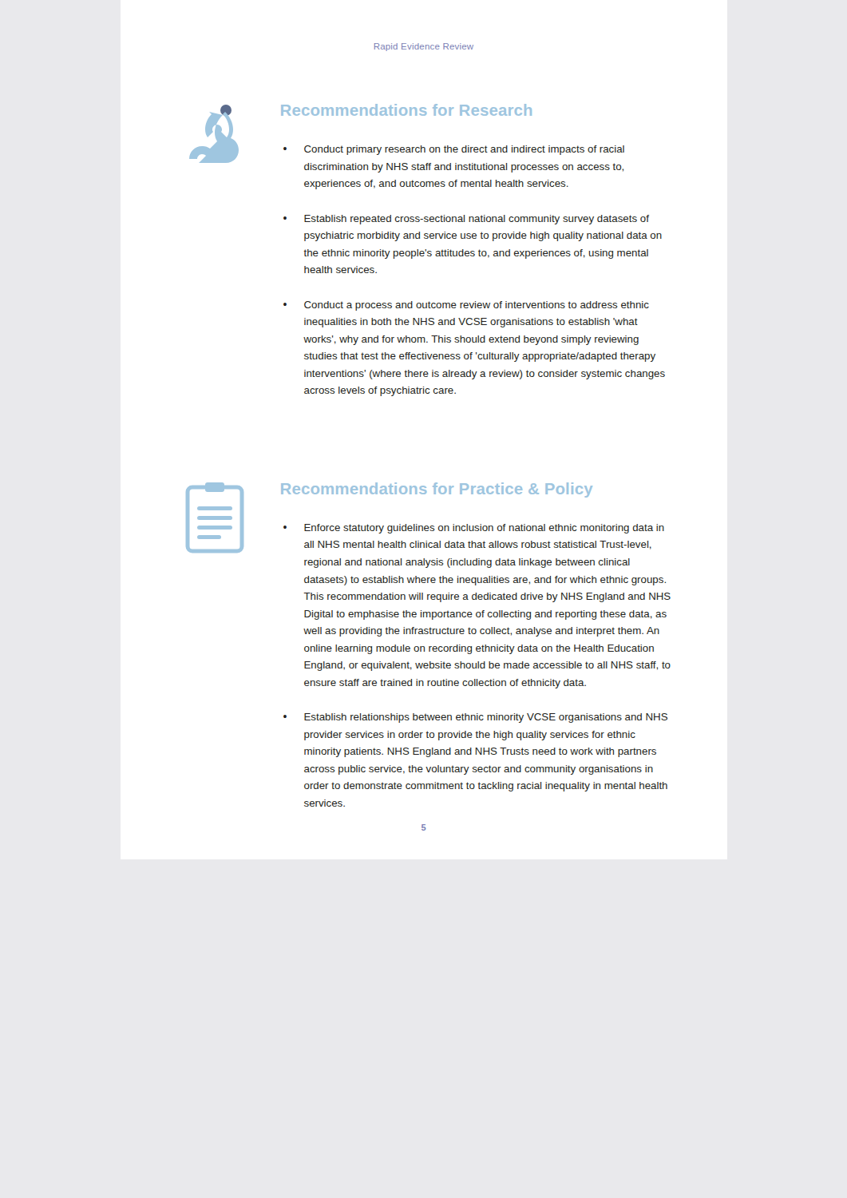Rapid Evidence Review
Recommendations for Research
Conduct primary research on the direct and indirect impacts of racial discrimination by NHS staff and institutional processes on access to, experiences of, and outcomes of mental health services.
Establish repeated cross-sectional national community survey datasets of psychiatric morbidity and service use to provide high quality national data on the ethnic minority people's attitudes to, and experiences of, using mental health services.
Conduct a process and outcome review of interventions to address ethnic inequalities in both the NHS and VCSE organisations to establish 'what works', why and for whom. This should extend beyond simply reviewing studies that test the effectiveness of 'culturally appropriate/adapted therapy interventions' (where there is already a review) to consider systemic changes across levels of psychiatric care.
Recommendations for Practice & Policy
Enforce statutory guidelines on inclusion of national ethnic monitoring data in all NHS mental health clinical data that allows robust statistical Trust-level, regional and national analysis (including data linkage between clinical datasets) to establish where the inequalities are, and for which ethnic groups. This recommendation will require a dedicated drive by NHS England and NHS Digital to emphasise the importance of collecting and reporting these data, as well as providing the infrastructure to collect, analyse and interpret them. An online learning module on recording ethnicity data on the Health Education England, or equivalent, website should be made accessible to all NHS staff, to ensure staff are trained in routine collection of ethnicity data.
Establish relationships between ethnic minority VCSE organisations and NHS provider services in order to provide the high quality services for ethnic minority patients. NHS England and NHS Trusts need to work with partners across public service, the voluntary sector and community organisations in order to demonstrate commitment to tackling racial inequality in mental health services.
5